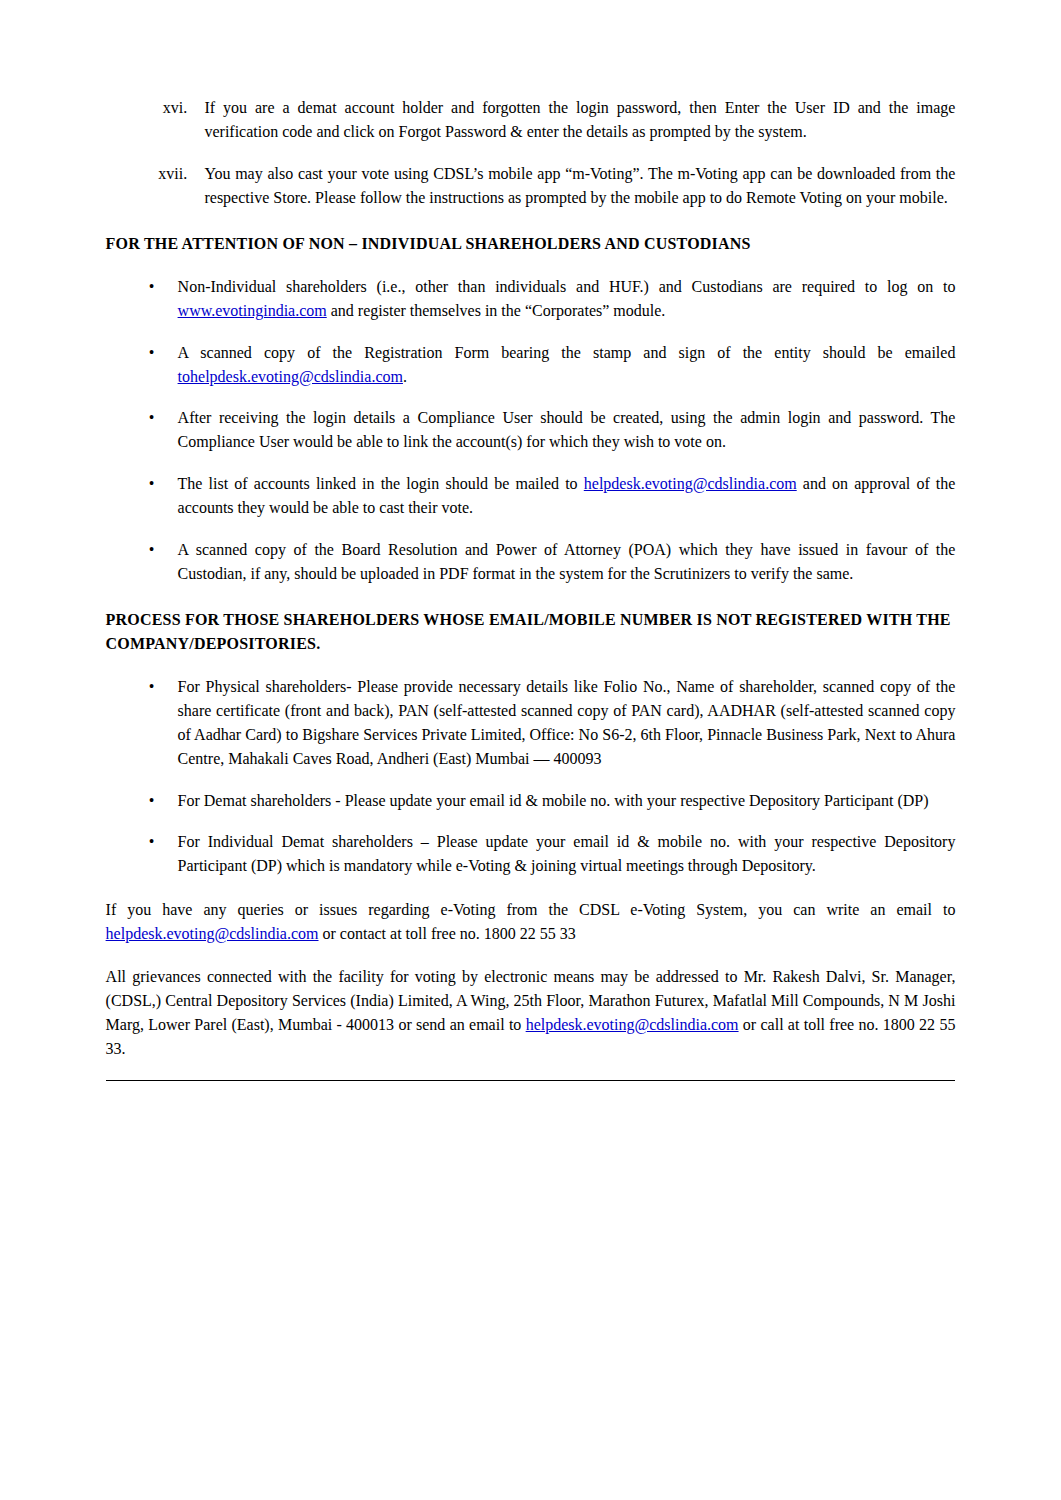xvi. If you are a demat account holder and forgotten the login password, then Enter the User ID and the image verification code and click on Forgot Password & enter the details as prompted by the system.
xvii. You may also cast your vote using CDSL’s mobile app “m-Voting”. The m-Voting app can be downloaded from the respective Store. Please follow the instructions as prompted by the mobile app to do Remote Voting on your mobile.
For the attention of non – individual shareholders and custodians
• Non-Individual shareholders (i.e., other than individuals and HUF.) and Custodians are required to log on to www.evotingindia.com and register themselves in the “Corporates” module.
• A scanned copy of the Registration Form bearing the stamp and sign of the entity should be emailed tohelpdesk.evoting@cdslindia.com.
• After receiving the login details a Compliance User should be created, using the admin login and password. The Compliance User would be able to link the account(s) for which they wish to vote on.
• The list of accounts linked in the login should be mailed to helpdesk.evoting@cdslindia.com and on approval of the accounts they would be able to cast their vote.
• A scanned copy of the Board Resolution and Power of Attorney (POA) which they have issued in favour of the Custodian, if any, should be uploaded in PDF format in the system for the Scrutinizers to verify the same.
Process for those shareholders whose email/mobile number is not registered with the company/depositories.
• For Physical shareholders- Please provide necessary details like Folio No., Name of shareholder, scanned copy of the share certificate (front and back), PAN (self-attested scanned copy of PAN card), AADHAR (self-attested scanned copy of Aadhar Card) to Bigshare Services Private Limited, Office: No S6-2, 6th Floor, Pinnacle Business Park, Next to Ahura Centre, Mahakali Caves Road, Andheri (East) Mumbai — 400093
• For Demat shareholders - Please update your email id & mobile no. with your respective Depository Participant (DP)
• For Individual Demat shareholders – Please update your email id & mobile no. with your respective Depository Participant (DP) which is mandatory while e-Voting & joining virtual meetings through Depository.
If you have any queries or issues regarding e-Voting from the CDSL e-Voting System, you can write an email to helpdesk.evoting@cdslindia.com or contact at toll free no. 1800 22 55 33
All grievances connected with the facility for voting by electronic means may be addressed to Mr. Rakesh Dalvi, Sr. Manager, (CDSL,) Central Depository Services (India) Limited, A Wing, 25th Floor, Marathon Futurex, Mafatlal Mill Compounds, N M Joshi Marg, Lower Parel (East), Mumbai - 400013 or send an email to helpdesk.evoting@cdslindia.com or call at toll free no. 1800 22 55 33.